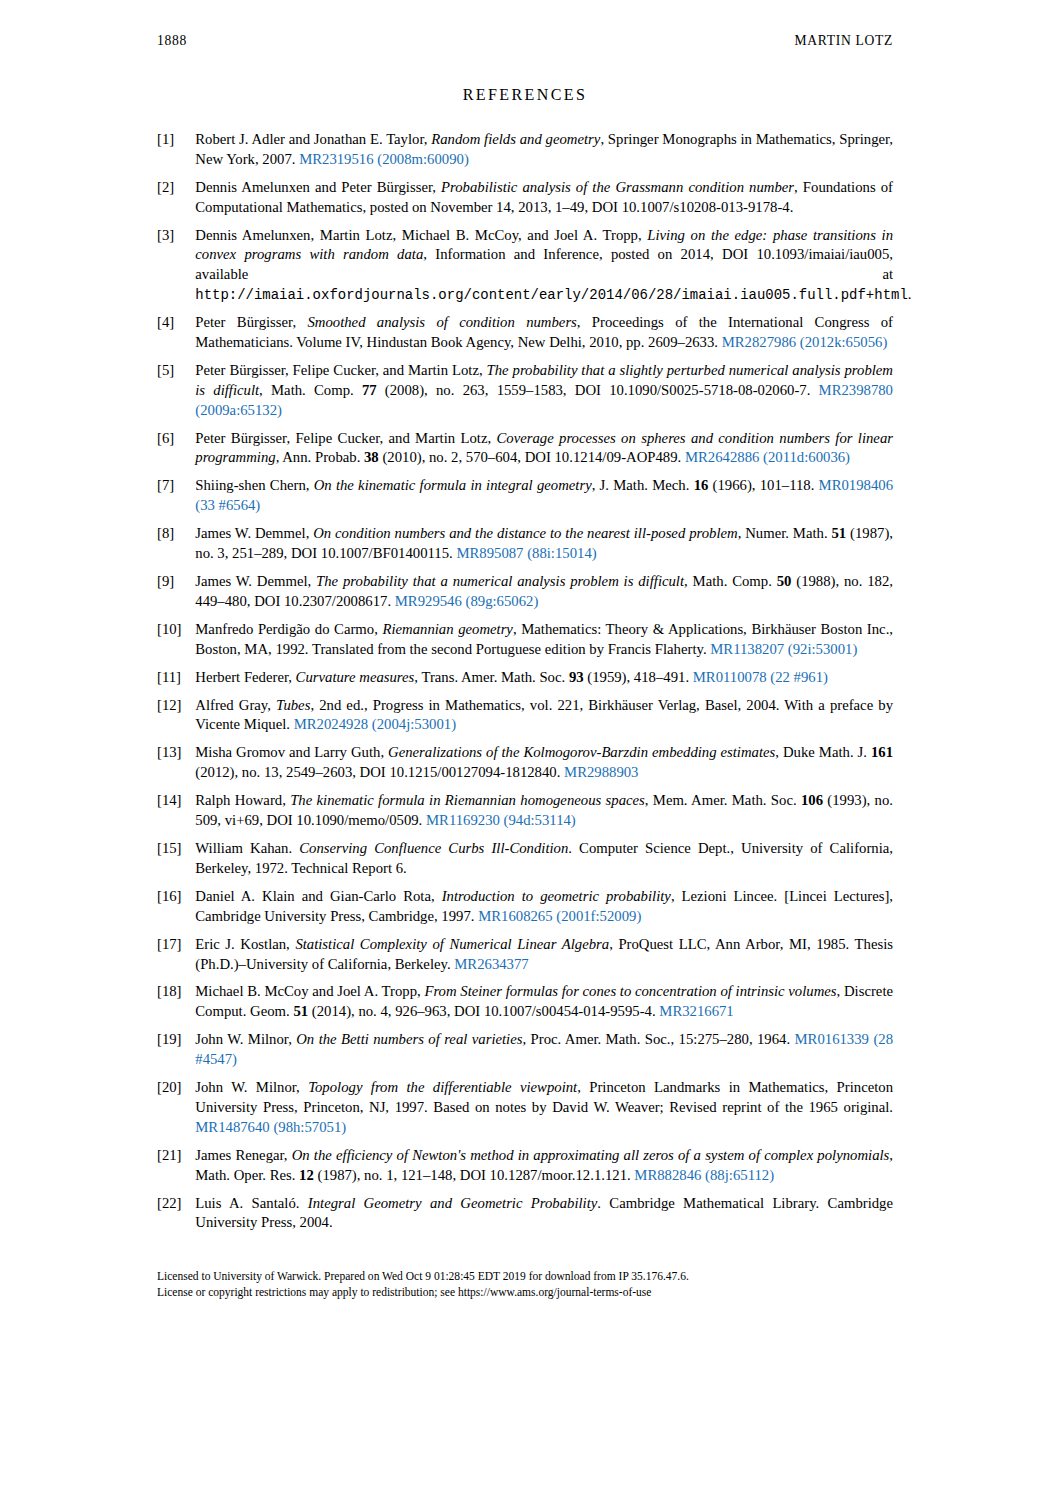1888 Martin Lotz
References
[1] Robert J. Adler and Jonathan E. Taylor, Random fields and geometry, Springer Monographs in Mathematics, Springer, New York, 2007. MR2319516 (2008m:60090)
[2] Dennis Amelunxen and Peter Bürgisser, Probabilistic analysis of the Grassmann condition number, Foundations of Computational Mathematics, posted on November 14, 2013, 1–49, DOI 10.1007/s10208-013-9178-4.
[3] Dennis Amelunxen, Martin Lotz, Michael B. McCoy, and Joel A. Tropp, Living on the edge: phase transitions in convex programs with random data, Information and Inference, posted on 2014, DOI 10.1093/imaiai/iau005, available at http://imaiai.oxfordjournals.org/content/early/2014/06/28/imaiai.iau005.full.pdf+html.
[4] Peter Bürgisser, Smoothed analysis of condition numbers, Proceedings of the International Congress of Mathematicians. Volume IV, Hindustan Book Agency, New Delhi, 2010, pp. 2609–2633. MR2827986 (2012k:65056)
[5] Peter Bürgisser, Felipe Cucker, and Martin Lotz, The probability that a slightly perturbed numerical analysis problem is difficult, Math. Comp. 77 (2008), no. 263, 1559–1583, DOI 10.1090/S0025-5718-08-02060-7. MR2398780 (2009a:65132)
[6] Peter Bürgisser, Felipe Cucker, and Martin Lotz, Coverage processes on spheres and condition numbers for linear programming, Ann. Probab. 38 (2010), no. 2, 570–604, DOI 10.1214/09-AOP489. MR2642886 (2011d:60036)
[7] Shiing-shen Chern, On the kinematic formula in integral geometry, J. Math. Mech. 16 (1966), 101–118. MR0198406 (33 #6564)
[8] James W. Demmel, On condition numbers and the distance to the nearest ill-posed problem, Numer. Math. 51 (1987), no. 3, 251–289, DOI 10.1007/BF01400115. MR895087 (88i:15014)
[9] James W. Demmel, The probability that a numerical analysis problem is difficult, Math. Comp. 50 (1988), no. 182, 449–480, DOI 10.2307/2008617. MR929546 (89g:65062)
[10] Manfredo Perdigão do Carmo, Riemannian geometry, Mathematics: Theory & Applications, Birkhäuser Boston Inc., Boston, MA, 1992. Translated from the second Portuguese edition by Francis Flaherty. MR1138207 (92i:53001)
[11] Herbert Federer, Curvature measures, Trans. Amer. Math. Soc. 93 (1959), 418–491. MR0110078 (22 #961)
[12] Alfred Gray, Tubes, 2nd ed., Progress in Mathematics, vol. 221, Birkhäuser Verlag, Basel, 2004. With a preface by Vicente Miquel. MR2024928 (2004j:53001)
[13] Misha Gromov and Larry Guth, Generalizations of the Kolmogorov-Barzdin embedding estimates, Duke Math. J. 161 (2012), no. 13, 2549–2603, DOI 10.1215/00127094-1812840. MR2988903
[14] Ralph Howard, The kinematic formula in Riemannian homogeneous spaces, Mem. Amer. Math. Soc. 106 (1993), no. 509, vi+69, DOI 10.1090/memo/0509. MR1169230 (94d:53114)
[15] William Kahan. Conserving Confluence Curbs Ill-Condition. Computer Science Dept., University of California, Berkeley, 1972. Technical Report 6.
[16] Daniel A. Klain and Gian-Carlo Rota, Introduction to geometric probability, Lezioni Lincee. [Lincei Lectures], Cambridge University Press, Cambridge, 1997. MR1608265 (2001f:52009)
[17] Eric J. Kostlan, Statistical Complexity of Numerical Linear Algebra, ProQuest LLC, Ann Arbor, MI, 1985. Thesis (Ph.D.)–University of California, Berkeley. MR2634377
[18] Michael B. McCoy and Joel A. Tropp, From Steiner formulas for cones to concentration of intrinsic volumes, Discrete Comput. Geom. 51 (2014), no. 4, 926–963, DOI 10.1007/s00454-014-9595-4. MR3216671
[19] John W. Milnor, On the Betti numbers of real varieties, Proc. Amer. Math. Soc., 15:275–280, 1964. MR0161339 (28 #4547)
[20] John W. Milnor, Topology from the differentiable viewpoint, Princeton Landmarks in Mathematics, Princeton University Press, Princeton, NJ, 1997. Based on notes by David W. Weaver; Revised reprint of the 1965 original. MR1487640 (98h:57051)
[21] James Renegar, On the efficiency of Newton's method in approximating all zeros of a system of complex polynomials, Math. Oper. Res. 12 (1987), no. 1, 121–148, DOI 10.1287/moor.12.1.121. MR882846 (88j:65112)
[22] Luis A. Santaló. Integral Geometry and Geometric Probability. Cambridge Mathematical Library. Cambridge University Press, 2004.
Licensed to University of Warwick. Prepared on Wed Oct 9 01:28:45 EDT 2019 for download from IP 35.176.47.6.
License or copyright restrictions may apply to redistribution; see https://www.ams.org/journal-terms-of-use